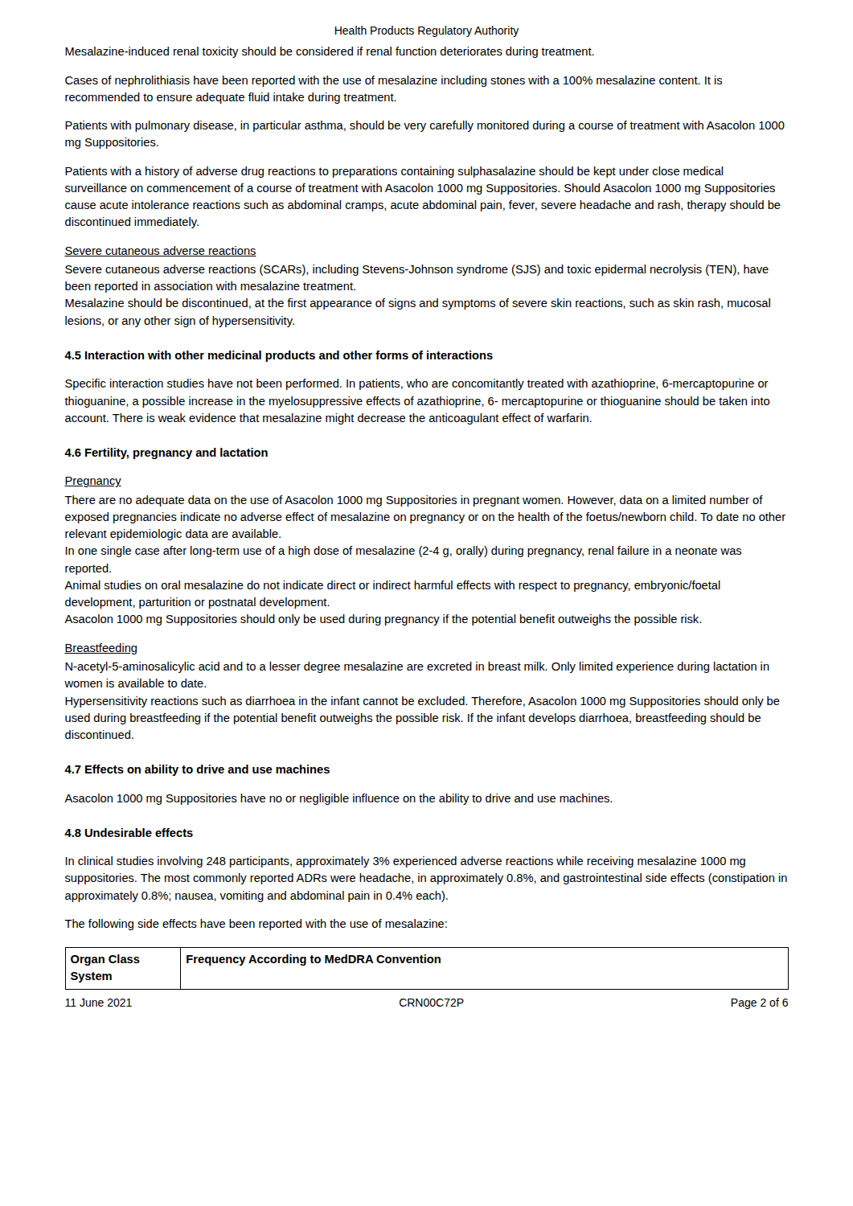Health Products Regulatory Authority
Mesalazine-induced renal toxicity should be considered if renal function deteriorates during treatment.
Cases of nephrolithiasis have been reported with the use of mesalazine including stones with a 100% mesalazine content. It is recommended to ensure adequate fluid intake during treatment.
Patients with pulmonary disease, in particular asthma, should be very carefully monitored during a course of treatment with Asacolon 1000 mg Suppositories.
Patients with a history of adverse drug reactions to preparations containing sulphasalazine should be kept under close medical surveillance on commencement of a course of treatment with Asacolon 1000 mg Suppositories. Should Asacolon 1000 mg Suppositories cause acute intolerance reactions such as abdominal cramps, acute abdominal pain, fever, severe headache and rash, therapy should be discontinued immediately.
Severe cutaneous adverse reactions
Severe cutaneous adverse reactions (SCARs), including Stevens-Johnson syndrome (SJS) and toxic epidermal necrolysis (TEN), have been reported in association with mesalazine treatment.
Mesalazine should be discontinued, at the first appearance of signs and symptoms of severe skin reactions, such as skin rash, mucosal lesions, or any other sign of hypersensitivity.
4.5 Interaction with other medicinal products and other forms of interactions
Specific interaction studies have not been performed. In patients, who are concomitantly treated with azathioprine, 6-mercaptopurine or thioguanine, a possible increase in the myelosuppressive effects of azathioprine, 6- mercaptopurine or thioguanine should be taken into account. There is weak evidence that mesalazine might decrease the anticoagulant effect of warfarin.
4.6 Fertility, pregnancy and lactation
Pregnancy
There are no adequate data on the use of Asacolon 1000 mg Suppositories in pregnant women. However, data on a limited number of exposed pregnancies indicate no adverse effect of mesalazine on pregnancy or on the health of the foetus/newborn child. To date no other relevant epidemiologic data are available.
In one single case after long-term use of a high dose of mesalazine (2-4 g, orally) during pregnancy, renal failure in a neonate was reported.
Animal studies on oral mesalazine do not indicate direct or indirect harmful effects with respect to pregnancy, embryonic/foetal development, parturition or postnatal development.
Asacolon 1000 mg Suppositories should only be used during pregnancy if the potential benefit outweighs the possible risk.
Breastfeeding
N-acetyl-5-aminosalicylic acid and to a lesser degree mesalazine are excreted in breast milk. Only limited experience during lactation in women is available to date.
Hypersensitivity reactions such as diarrhoea in the infant cannot be excluded. Therefore, Asacolon 1000 mg Suppositories should only be used during breastfeeding if the potential benefit outweighs the possible risk. If the infant develops diarrhoea, breastfeeding should be discontinued.
4.7 Effects on ability to drive and use machines
Asacolon 1000 mg Suppositories have no or negligible influence on the ability to drive and use machines.
4.8 Undesirable effects
In clinical studies involving 248 participants, approximately 3% experienced adverse reactions while receiving mesalazine 1000 mg suppositories. The most commonly reported ADRs were headache, in approximately 0.8%, and gastrointestinal side effects (constipation in approximately 0.8%; nausea, vomiting and abdominal pain in 0.4% each).
The following side effects have been reported with the use of mesalazine:
| Organ Class System | Frequency According to MedDRA Convention |
11 June 2021 CRN00C72P Page 2 of 6